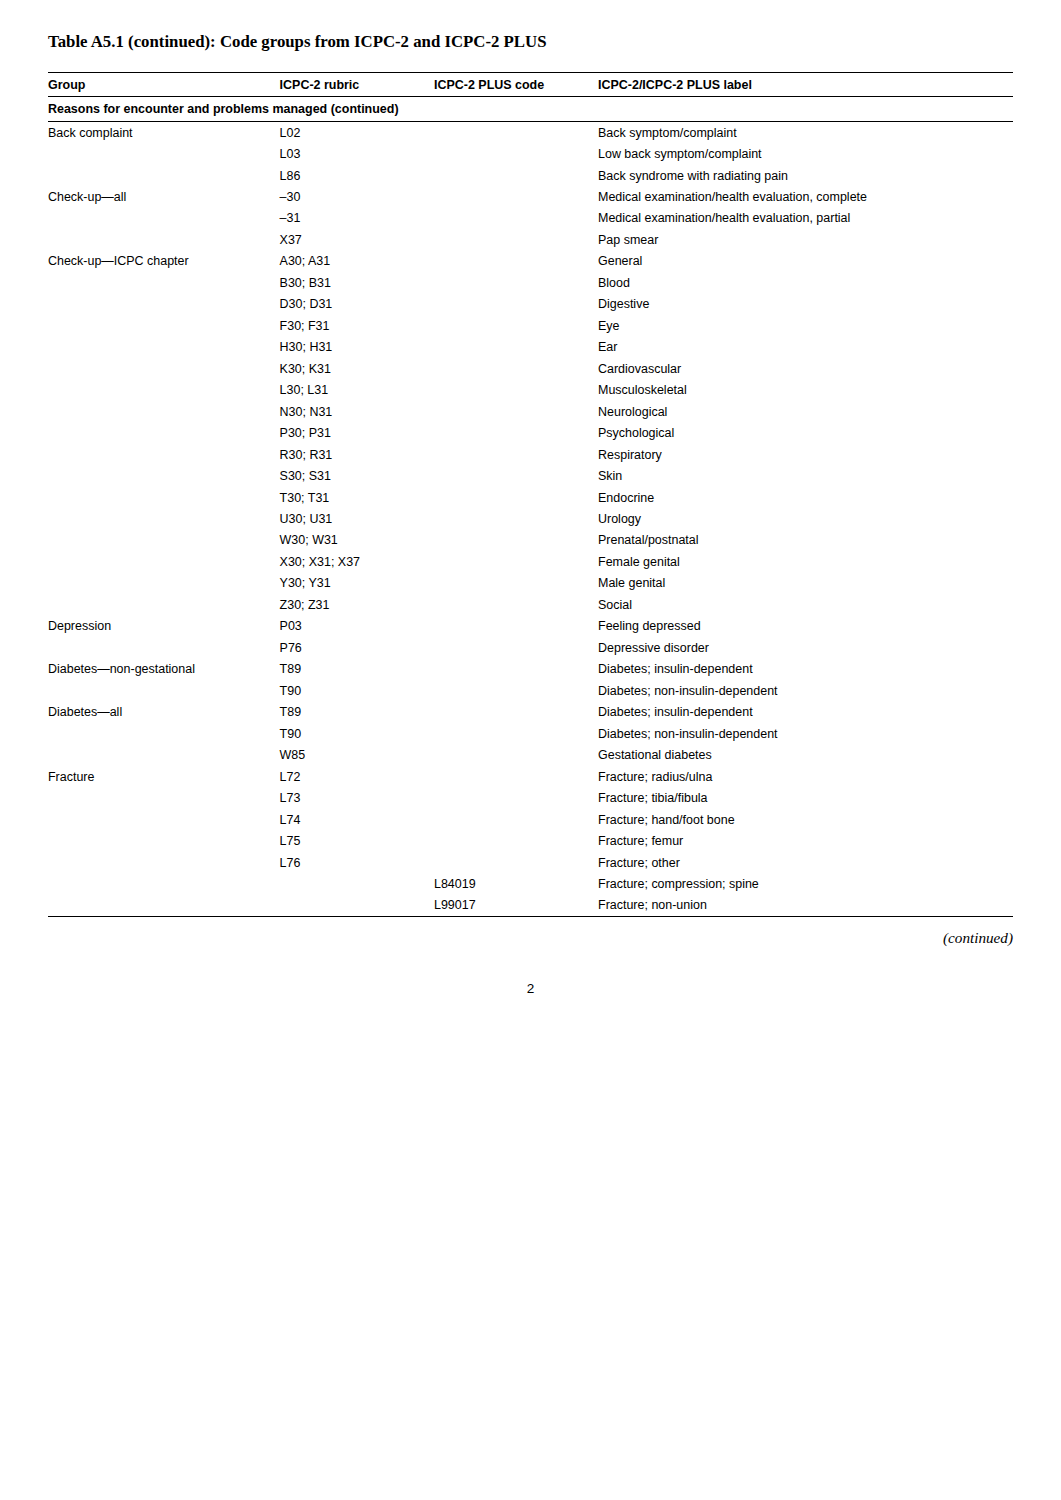Table A5.1 (continued): Code groups from ICPC-2 and ICPC-2 PLUS
| Group | ICPC-2 rubric | ICPC-2 PLUS code | ICPC-2/ICPC-2 PLUS label |
| --- | --- | --- | --- |
| Reasons for encounter and problems managed (continued) |
| Back complaint | L02 | | Back symptom/complaint |
| | L03 | | Low back symptom/complaint |
| | L86 | | Back syndrome with radiating pain |
| Check-up—all | –30 | | Medical examination/health evaluation, complete |
| | –31 | | Medical examination/health evaluation, partial |
| | X37 | | Pap smear |
| Check-up—ICPC chapter | A30; A31 | | General |
| | B30; B31 | | Blood |
| | D30; D31 | | Digestive |
| | F30; F31 | | Eye |
| | H30; H31 | | Ear |
| | K30; K31 | | Cardiovascular |
| | L30; L31 | | Musculoskeletal |
| | N30; N31 | | Neurological |
| | P30; P31 | | Psychological |
| | R30; R31 | | Respiratory |
| | S30; S31 | | Skin |
| | T30; T31 | | Endocrine |
| | U30; U31 | | Urology |
| | W30; W31 | | Prenatal/postnatal |
| | X30; X31; X37 | | Female genital |
| | Y30; Y31 | | Male genital |
| | Z30; Z31 | | Social |
| Depression | P03 | | Feeling depressed |
| | P76 | | Depressive disorder |
| Diabetes—non-gestational | T89 | | Diabetes; insulin-dependent |
| | T90 | | Diabetes; non-insulin-dependent |
| Diabetes—all | T89 | | Diabetes; insulin-dependent |
| | T90 | | Diabetes; non-insulin-dependent |
| | W85 | | Gestational diabetes |
| Fracture | L72 | | Fracture; radius/ulna |
| | L73 | | Fracture; tibia/fibula |
| | L74 | | Fracture; hand/foot bone |
| | L75 | | Fracture; femur |
| | L76 | | Fracture; other |
| | | L84019 | Fracture; compression; spine |
| | | L99017 | Fracture; non-union |
(continued)
2